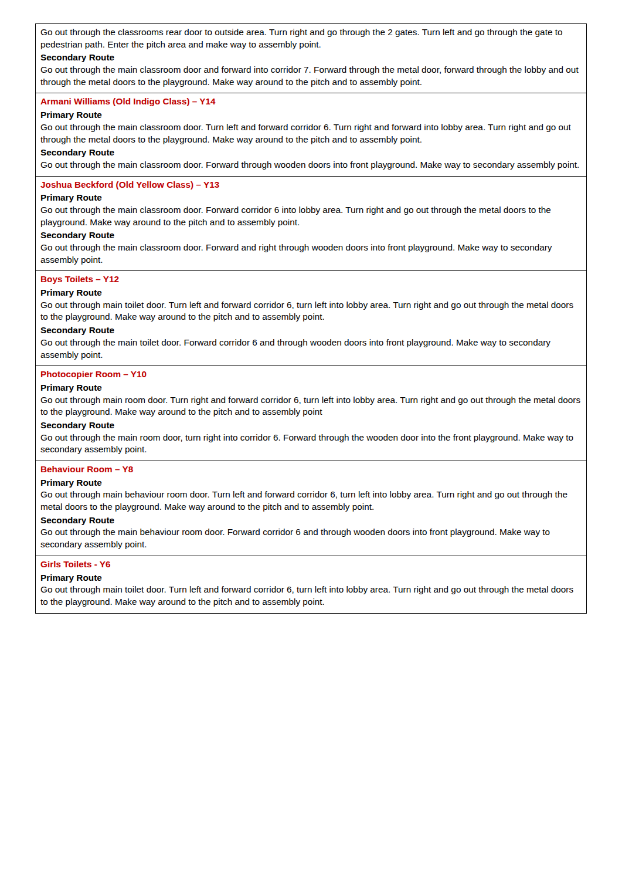| Go out through the classrooms rear door to outside area. Turn right and go through the 2 gates. Turn left and go through the gate to pedestrian path. Enter the pitch area and make way to assembly point. Secondary Route Go out through the main classroom door and forward into corridor 7. Forward through the metal door, forward through the lobby and out through the metal doors to the playground. Make way around to the pitch and to assembly point. |
| Armani Williams (Old Indigo Class) – Y14 Primary Route Go out through the main classroom door. Turn left and forward corridor 6. Turn right and forward into lobby area. Turn right and go out through the metal doors to the playground. Make way around to the pitch and to assembly point. Secondary Route Go out through the main classroom door. Forward through wooden doors into front playground. Make way to secondary assembly point. |
| Joshua Beckford (Old Yellow Class) – Y13 Primary Route Go out through the main classroom door. Forward corridor 6 into lobby area. Turn right and go out through the metal doors to the playground. Make way around to the pitch and to assembly point. Secondary Route Go out through the main classroom door. Forward and right through wooden doors into front playground. Make way to secondary assembly point. |
| Boys Toilets – Y12 Primary Route Go out through main toilet door. Turn left and forward corridor 6, turn left into lobby area. Turn right and go out through the metal doors to the playground. Make way around to the pitch and to assembly point. Secondary Route Go out through the main toilet door. Forward corridor 6 and through wooden doors into front playground. Make way to secondary assembly point. |
| Photocopier Room – Y10 Primary Route Go out through main room door. Turn right and forward corridor 6, turn left into lobby area. Turn right and go out through the metal doors to the playground. Make way around to the pitch and to assembly point Secondary Route Go out through the main room door, turn right into corridor 6. Forward through the wooden door into the front playground. Make way to secondary assembly point. |
| Behaviour Room – Y8 Primary Route Go out through main behaviour room door. Turn left and forward corridor 6, turn left into lobby area. Turn right and go out through the metal doors to the playground. Make way around to the pitch and to assembly point. Secondary Route Go out through the main behaviour room door. Forward corridor 6 and through wooden doors into front playground. Make way to secondary assembly point. |
| Girls Toilets - Y6 Primary Route Go out through main toilet door. Turn left and forward corridor 6, turn left into lobby area. Turn right and go out through the metal doors to the playground. Make way around to the pitch and to assembly point. |